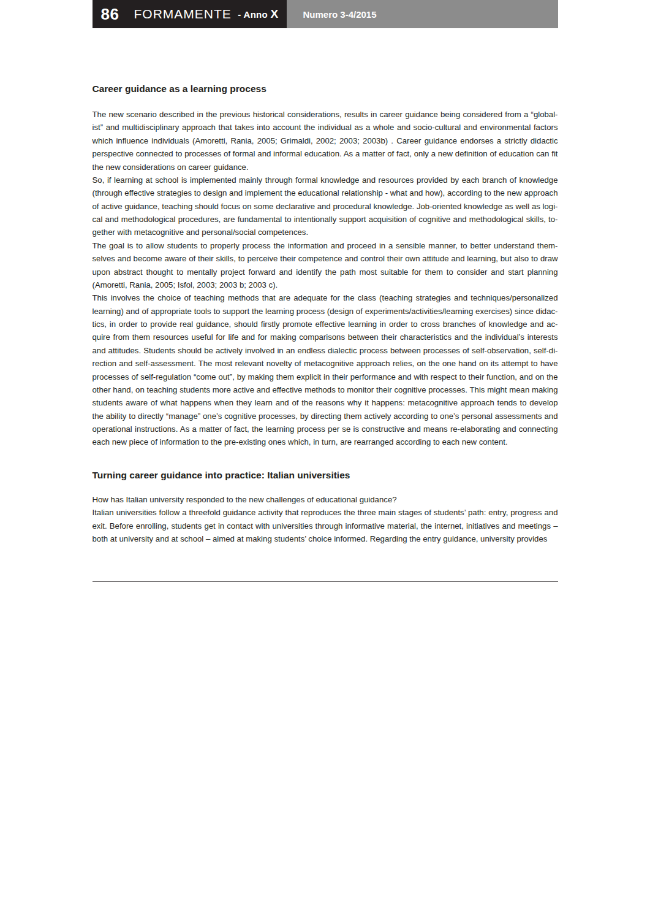86
FORMAMENTE - Anno X
Numero 3-4/2015
Career guidance as a learning process
The new scenario described in the previous historical considerations, results in career guidance being considered from a “globalist” and multidisciplinary approach that takes into account the individual as a whole and socio-cultural and environmental factors which influence individuals (Amoretti, Rania, 2005; Grimaldi, 2002; 2003; 2003b) . Career guidance endorses a strictly didactic perspective connected to processes of formal and informal education. As a matter of fact, only a new definition of education can fit the new considerations on career guidance.
So, if learning at school is implemented mainly through formal knowledge and resources provided by each branch of knowledge (through effective strategies to design and implement the educational relationship - what and how), according to the new approach of active guidance, teaching should focus on some declarative and procedural knowledge. Job-oriented knowledge as well as logical and methodological procedures, are fundamental to intentionally support acquisition of cognitive and methodological skills, together with metacognitive and personal/social competences.
The goal is to allow students to properly process the information and proceed in a sensible manner, to better understand themselves and become aware of their skills, to perceive their competence and control their own attitude and learning, but also to draw upon abstract thought to mentally project forward and identify the path most suitable for them to consider and start planning (Amoretti, Rania, 2005; Isfol, 2003; 2003 b; 2003 c).
This involves the choice of teaching methods that are adequate for the class (teaching strategies and techniques/personalized learning) and of appropriate tools to support the learning process (design of experiments/activities/learning exercises) since didactics, in order to provide real guidance, should firstly promote effective learning in order to cross branches of knowledge and acquire from them resources useful for life and for making comparisons between their characteristics and the individual’s interests and attitudes. Students should be actively involved in an endless dialectic process between processes of self-observation, self-direction and self-assessment. The most relevant novelty of metacognitive approach relies, on the one hand on its attempt to have processes of self-regulation “come out”, by making them explicit in their performance and with respect to their function, and on the other hand, on teaching students more active and effective methods to monitor their cognitive processes. This might mean making students aware of what happens when they learn and of the reasons why it happens: metacognitive approach tends to develop the ability to directly “manage” one’s cognitive processes, by directing them actively according to one’s personal assessments and operational instructions. As a matter of fact, the learning process per se is constructive and means re-elaborating and connecting each new piece of information to the pre-existing ones which, in turn, are rearranged according to each new content.
Turning career guidance into practice: Italian universities
How has Italian university responded to the new challenges of educational guidance?
Italian universities follow a threefold guidance activity that reproduces the three main stages of students’ path: entry, progress and exit. Before enrolling, students get in contact with universities through informative material, the internet, initiatives and meetings – both at university and at school – aimed at making students’ choice informed. Regarding the entry guidance, university provides